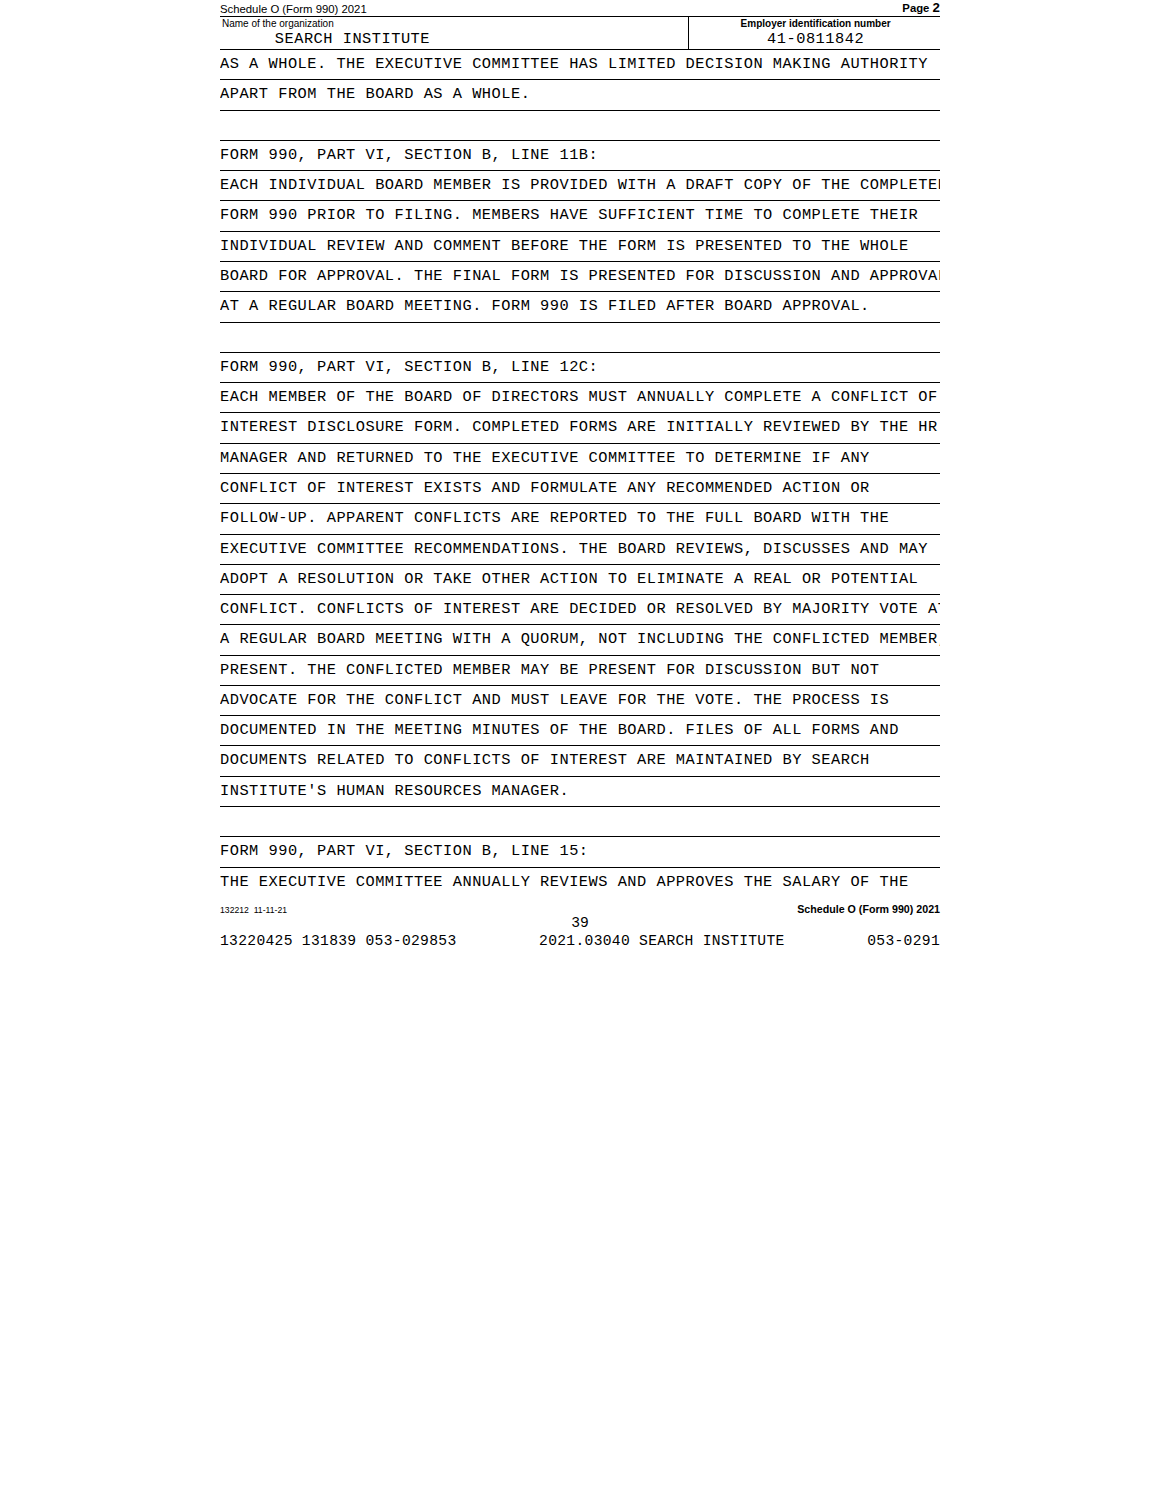Schedule O (Form 990) 2021
Page 2
Name of the organization
SEARCH INSTITUTE
Employer identification number
41-0811842
AS A WHOLE. THE EXECUTIVE COMMITTEE HAS LIMITED DECISION MAKING AUTHORITY
APART FROM THE BOARD AS A WHOLE.
FORM 990, PART VI, SECTION B, LINE 11B:
EACH INDIVIDUAL BOARD MEMBER IS PROVIDED WITH A DRAFT COPY OF THE COMPLETED
FORM 990 PRIOR TO FILING. MEMBERS HAVE SUFFICIENT TIME TO COMPLETE THEIR
INDIVIDUAL REVIEW AND COMMENT BEFORE THE FORM IS PRESENTED TO THE WHOLE
BOARD FOR APPROVAL. THE FINAL FORM IS PRESENTED FOR DISCUSSION AND APPROVAL
AT A REGULAR BOARD MEETING. FORM 990 IS FILED AFTER BOARD APPROVAL.
FORM 990, PART VI, SECTION B, LINE 12C:
EACH MEMBER OF THE BOARD OF DIRECTORS MUST ANNUALLY COMPLETE A CONFLICT OF
INTEREST DISCLOSURE FORM. COMPLETED FORMS ARE INITIALLY REVIEWED BY THE HR
MANAGER AND RETURNED TO THE EXECUTIVE COMMITTEE TO DETERMINE IF ANY
CONFLICT OF INTEREST EXISTS AND FORMULATE ANY RECOMMENDED ACTION OR
FOLLOW-UP. APPARENT CONFLICTS ARE REPORTED TO THE FULL BOARD WITH THE
EXECUTIVE COMMITTEE RECOMMENDATIONS. THE BOARD REVIEWS, DISCUSSES AND MAY
ADOPT A RESOLUTION OR TAKE OTHER ACTION TO ELIMINATE A REAL OR POTENTIAL
CONFLICT. CONFLICTS OF INTEREST ARE DECIDED OR RESOLVED BY MAJORITY VOTE AT
A REGULAR BOARD MEETING WITH A QUORUM, NOT INCLUDING THE CONFLICTED MEMBER,
PRESENT. THE CONFLICTED MEMBER MAY BE PRESENT FOR DISCUSSION BUT NOT
ADVOCATE FOR THE CONFLICT AND MUST LEAVE FOR THE VOTE. THE PROCESS IS
DOCUMENTED IN THE MEETING MINUTES OF THE BOARD. FILES OF ALL FORMS AND
DOCUMENTS RELATED TO CONFLICTS OF INTEREST ARE MAINTAINED BY SEARCH
INSTITUTE'S HUMAN RESOURCES MANAGER.
FORM 990, PART VI, SECTION B, LINE 15:
THE EXECUTIVE COMMITTEE ANNUALLY REVIEWS AND APPROVES THE SALARY OF THE
132212 11-11-21
Schedule O (Form 990) 2021
39
13220425 131839 053-029853
2021.03040 SEARCH INSTITUTE
053-0291